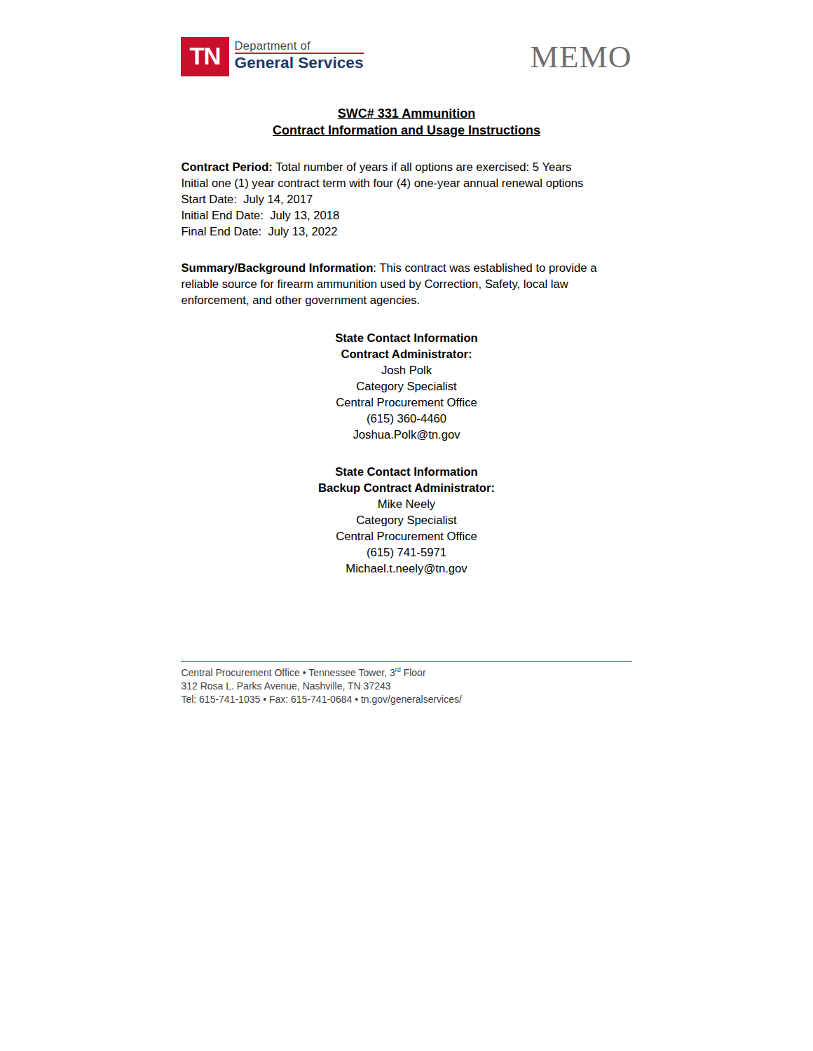TN
Department of
General Services
MEMO
SWC# 331 Ammunition Contract Information and Usage Instructions
Contract Period: Total number of years if all options are exercised: 5 Years
Initial one (1) year contract term with four (4) one-year annual renewal options
Start Date: July 14, 2017
Initial End Date: July 13, 2018
Final End Date: July 13, 2022
Summary/Background Information: This contract was established to provide a reliable source for firearm ammunition used by Correction, Safety, local law enforcement, and other government agencies.
State Contact Information
Contract Administrator:
Josh Polk
Category Specialist
Central Procurement Office
(615) 360-4460
Joshua.Polk@tn.gov
State Contact Information
Backup Contract Administrator:
Mike Neely
Category Specialist
Central Procurement Office
(615) 741-5971
Michael.t.neely@tn.gov
Central Procurement Office • Tennessee Tower, 3rd Floor
312 Rosa L. Parks Avenue, Nashville, TN 37243
Tel: 615-741-1035 • Fax: 615-741-0684 • tn.gov/generalservices/